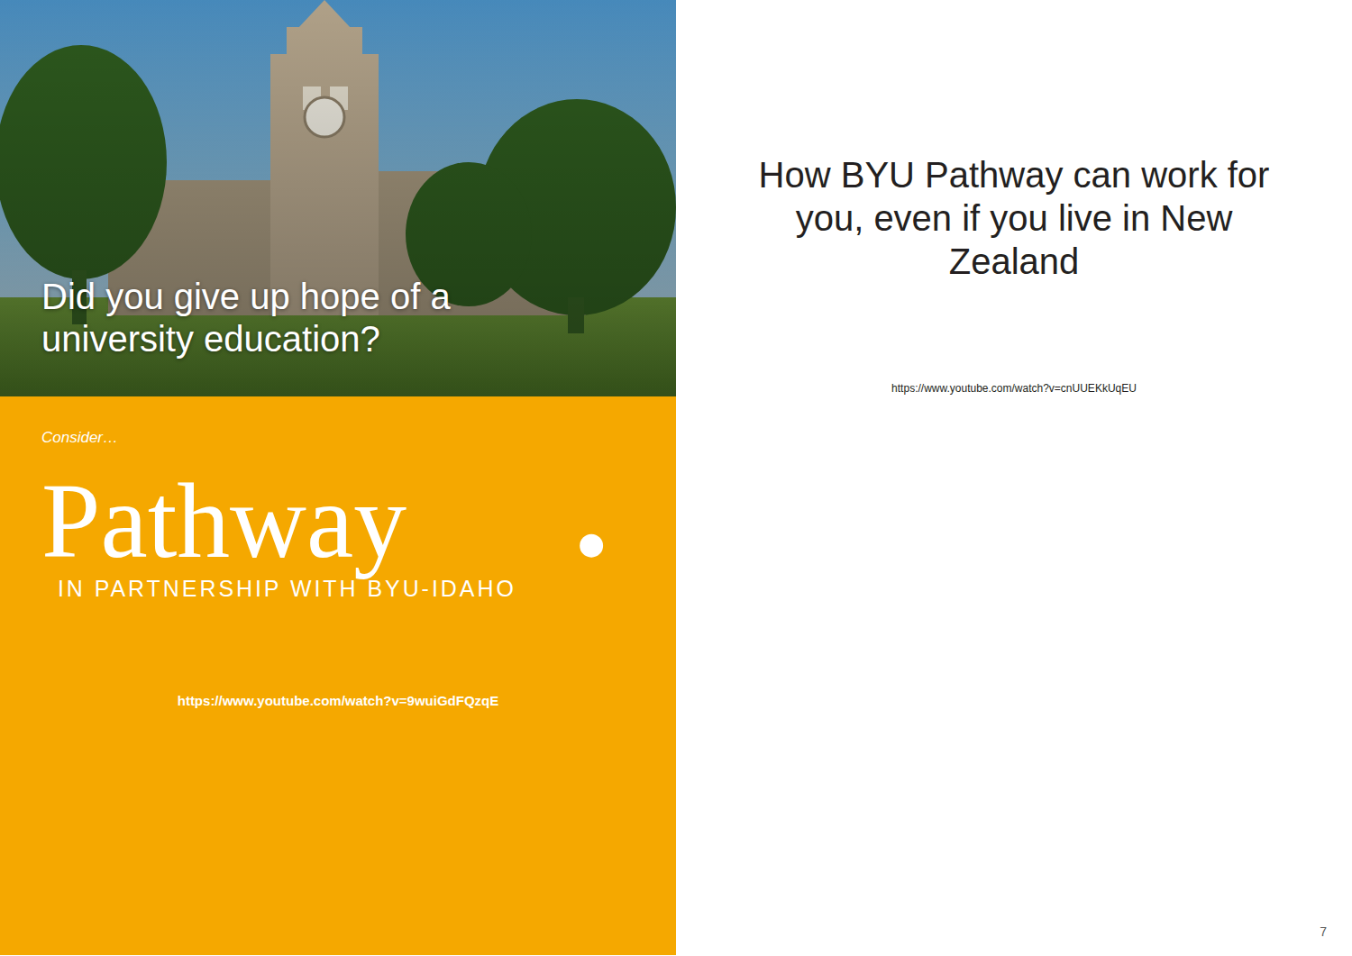Did you give up hope of a university education?
Consider…
Pathway IN PARTNERSHIP WITH BYU-IDAHO
https://www.youtube.com/watch?v=9wuiGdFQzqE
How BYU Pathway can work for you, even if you live in New Zealand
https://www.youtube.com/watch?v=cnUUEKkUqEU
7